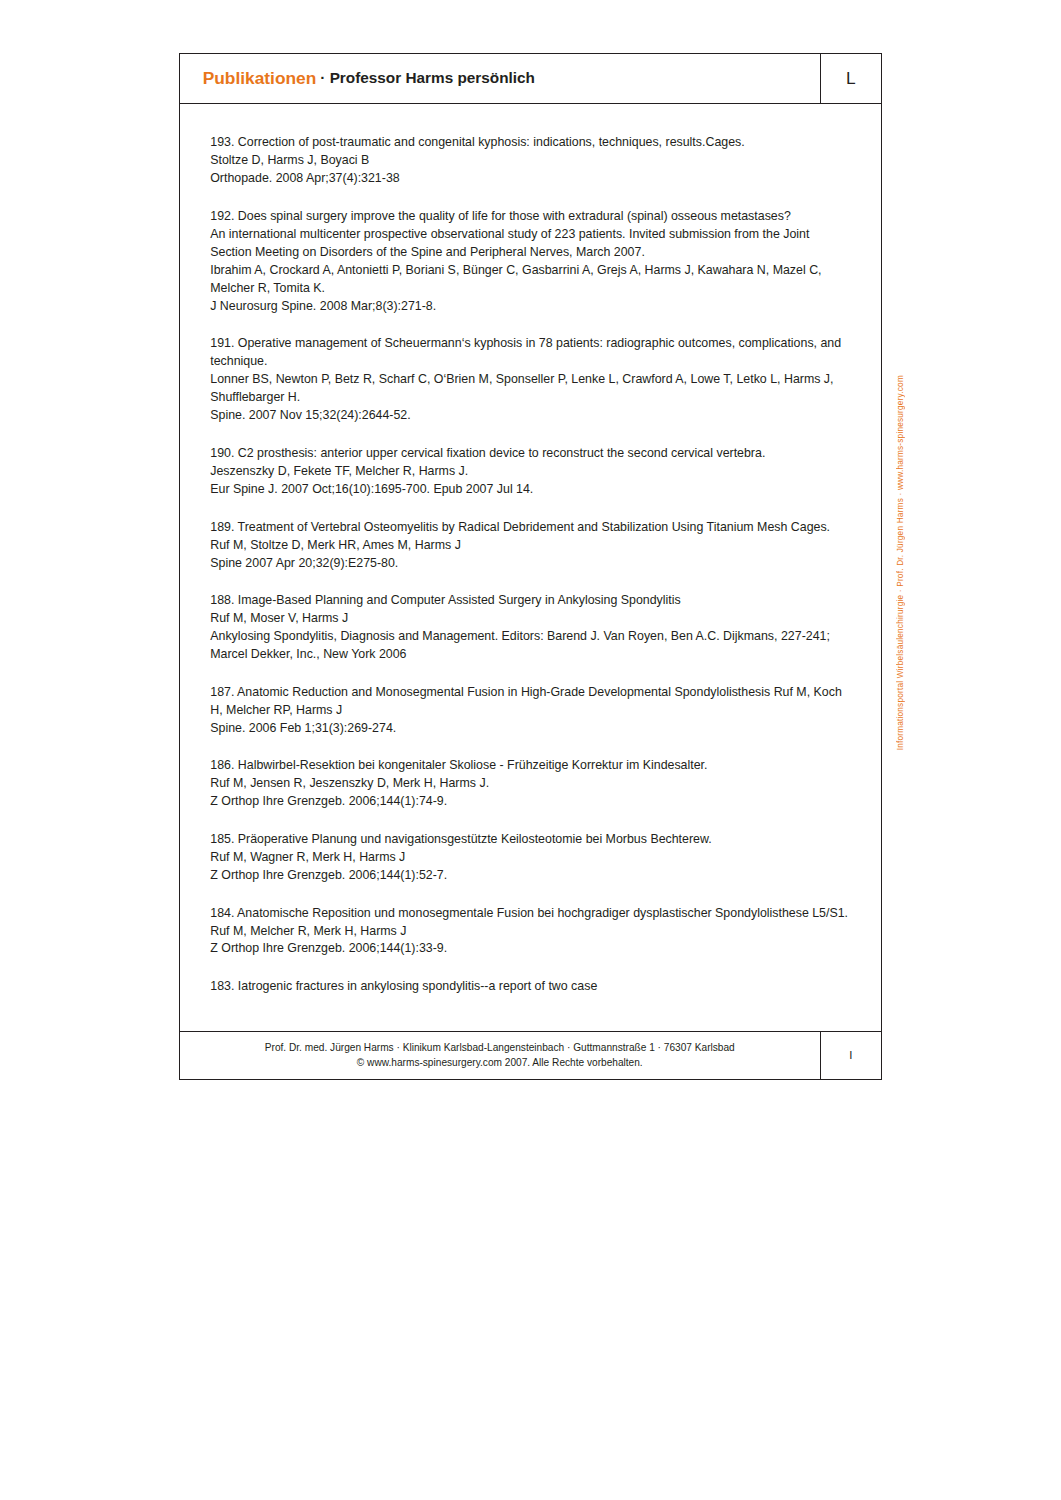Informationsportal Wirbelsäulenchirurgie · Prof. Dr. Jürgen Harms · www.harms-spinesurgery.com
Publikationen· Professor Harms persönlich
L
193. Correction of post-traumatic and congenital kyphosis: indications, techniques, results.Cages.
Stoltze D, Harms J, Boyaci B
Orthopade. 2008 Apr;37(4):321-38
192. Does spinal surgery improve the quality of life for those with extradural (spinal) osseous metastases?
An international multicenter prospective observational study of 223 patients. Invited submission from the Joint Section Meeting on Disorders of the Spine and Peripheral Nerves, March 2007.
Ibrahim A, Crockard A, Antonietti P, Boriani S, Bünger C, Gasbarrini A, Grejs A, Harms J, Kawahara N, Mazel C, Melcher R, Tomita K.
J Neurosurg Spine. 2008 Mar;8(3):271-8.
191. Operative management of Scheuermann‘s kyphosis in 78 patients: radiographic outcomes, complications, and technique.
Lonner BS, Newton P, Betz R, Scharf C, O‘Brien M, Sponseller P, Lenke L, Crawford A, Lowe T, Letko L, Harms J, Shufflebarger H.
Spine. 2007 Nov 15;32(24):2644-52.
190. C2 prosthesis: anterior upper cervical fixation device to reconstruct the second cervical vertebra.
Jeszenszky D, Fekete TF, Melcher R, Harms J.
Eur Spine J. 2007 Oct;16(10):1695-700. Epub 2007 Jul 14.
189. Treatment of Vertebral Osteomyelitis by Radical Debridement and Stabilization Using Titanium Mesh Cages.
Ruf M, Stoltze D, Merk HR, Ames M, Harms J
Spine 2007 Apr 20;32(9):E275-80.
188. Image-Based Planning and Computer Assisted Surgery in Ankylosing Spondylitis
Ruf M, Moser V, Harms J
Ankylosing Spondylitis, Diagnosis and Management. Editors: Barend J. Van Royen, Ben A.C. Dijkmans, 227-241; Marcel Dekker, Inc., New York 2006
187. Anatomic Reduction and Monosegmental Fusion in High-Grade Developmental Spondylolisthesis Ruf M, Koch H, Melcher RP, Harms J
Spine. 2006 Feb 1;31(3):269-274.
186. Halbwirbel-Resektion bei kongenitaler Skoliose - Frühzeitige Korrektur im Kindesalter.
Ruf M, Jensen R, Jeszenszky D, Merk H, Harms J.
Z Orthop Ihre Grenzgeb. 2006;144(1):74-9.
185. Präoperative Planung und navigationsgestützte Keilosteotomie bei Morbus Bechterew.
Ruf M, Wagner R, Merk H, Harms J
Z Orthop Ihre Grenzgeb. 2006;144(1):52-7.
184. Anatomische Reposition und monosegmentale Fusion bei hochgradiger dysplastischer Spondylolisthese L5/S1.
Ruf M, Melcher R, Merk H, Harms J
Z Orthop Ihre Grenzgeb. 2006;144(1):33-9.
183. Iatrogenic fractures in ankylosing spondylitis--a report of two case
Prof. Dr. med. Jürgen Harms · Klinikum Karlsbad-Langensteinbach · Guttmannstraße 1 · 76307 Karlsbad
© www.harms-spinesurgery.com 2007. Alle Rechte vorbehalten.
I